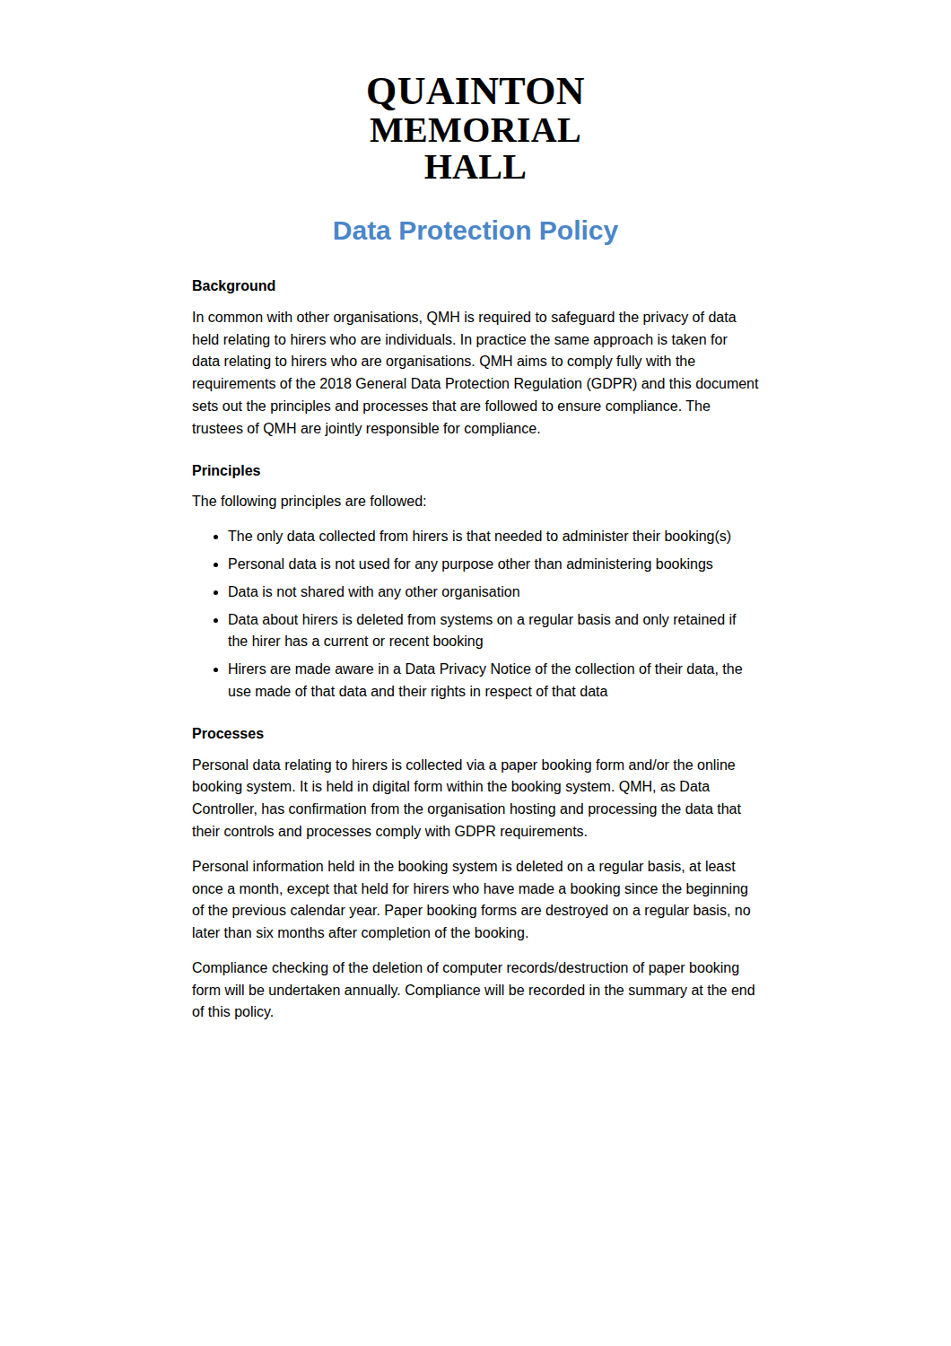QUAINTON MEMORIAL HALL
Data Protection Policy
Background
In common with other organisations, QMH is required to safeguard the privacy of data held relating to hirers who are individuals. In practice the same approach is taken for data relating to hirers who are organisations. QMH aims to comply fully with the requirements of the 2018 General Data Protection Regulation (GDPR) and this document sets out the principles and processes that are followed to ensure compliance. The trustees of QMH are jointly responsible for compliance.
Principles
The following principles are followed:
The only data collected from hirers is that needed to administer their booking(s)
Personal data is not used for any purpose other than administering bookings
Data is not shared with any other organisation
Data about hirers is deleted from systems on a regular basis and only retained if the hirer has a current or recent booking
Hirers are made aware in a Data Privacy Notice of the collection of their data, the use made of that data and their rights in respect of that data
Processes
Personal data relating to hirers is collected via a paper booking form and/or the online booking system. It is held in digital form within the booking system. QMH, as Data Controller, has confirmation from the organisation hosting and processing the data that their controls and processes comply with GDPR requirements.
Personal information held in the booking system is deleted on a regular basis, at least once a month, except that held for hirers who have made a booking since the beginning of the previous calendar year. Paper booking forms are destroyed on a regular basis, no later than six months after completion of the booking.
Compliance checking of the deletion of computer records/destruction of paper booking form will be undertaken annually. Compliance will be recorded in the summary at the end of this policy.